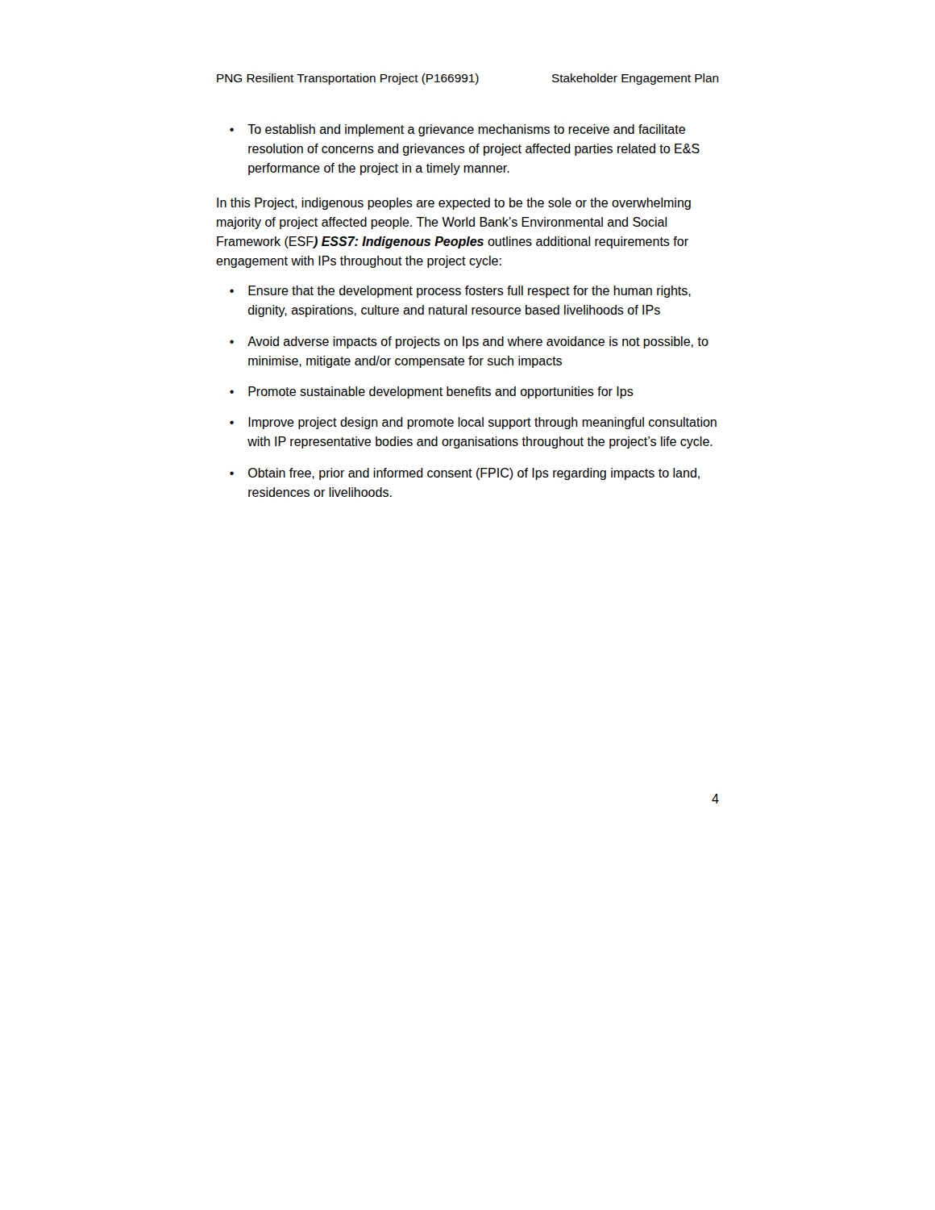PNG Resilient Transportation Project (P166991) Stakeholder Engagement Plan
To establish and implement a grievance mechanisms to receive and facilitate resolution of concerns and grievances of project affected parties related to E&S performance of the project in a timely manner.
In this Project, indigenous peoples are expected to be the sole or the overwhelming majority of project affected people. The World Bank’s Environmental and Social Framework (ESF) ESS7: Indigenous Peoples outlines additional requirements for engagement with IPs throughout the project cycle:
Ensure that the development process fosters full respect for the human rights, dignity, aspirations, culture and natural resource based livelihoods of IPs
Avoid adverse impacts of projects on Ips and where avoidance is not possible, to minimise, mitigate and/or compensate for such impacts
Promote sustainable development benefits and opportunities for Ips
Improve project design and promote local support through meaningful consultation with IP representative bodies and organisations throughout the project’s life cycle.
Obtain free, prior and informed consent (FPIC) of Ips regarding impacts to land, residences or livelihoods.
4